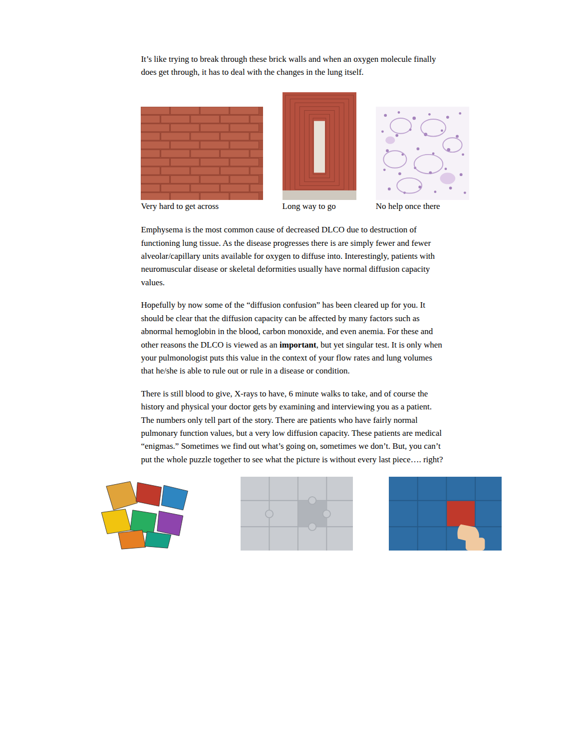It’s like trying to break through these brick walls and when an oxygen molecule finally does get through, it has to deal with the changes in the lung itself.
Very hard to get across
Long way to go
No help once there
Emphysema is the most common cause of decreased DLCO due to destruction of functioning lung tissue. As the disease progresses there is are simply fewer and fewer alveolar/capillary units available for oxygen to diffuse into. Interestingly, patients with neuromuscular disease or skeletal deformities usually have normal diffusion capacity values.
Hopefully by now some of the “diffusion confusion” has been cleared up for you. It should be clear that the diffusion capacity can be affected by many factors such as abnormal hemoglobin in the blood, carbon monoxide, and even anemia. For these and other reasons the DLCO is viewed as an important, but yet singular test. It is only when your pulmonologist puts this value in the context of your flow rates and lung volumes that he/she is able to rule out or rule in a disease or condition.
There is still blood to give, X-rays to have, 6 minute walks to take, and of course the history and physical your doctor gets by examining and interviewing you as a patient. The numbers only tell part of the story. There are patients who have fairly normal pulmonary function values, but a very low diffusion capacity. These patients are medical “enigmas.” Sometimes we find out what’s going on, sometimes we don’t. But, you can’t put the whole puzzle together to see what the picture is without every last piece…. right?